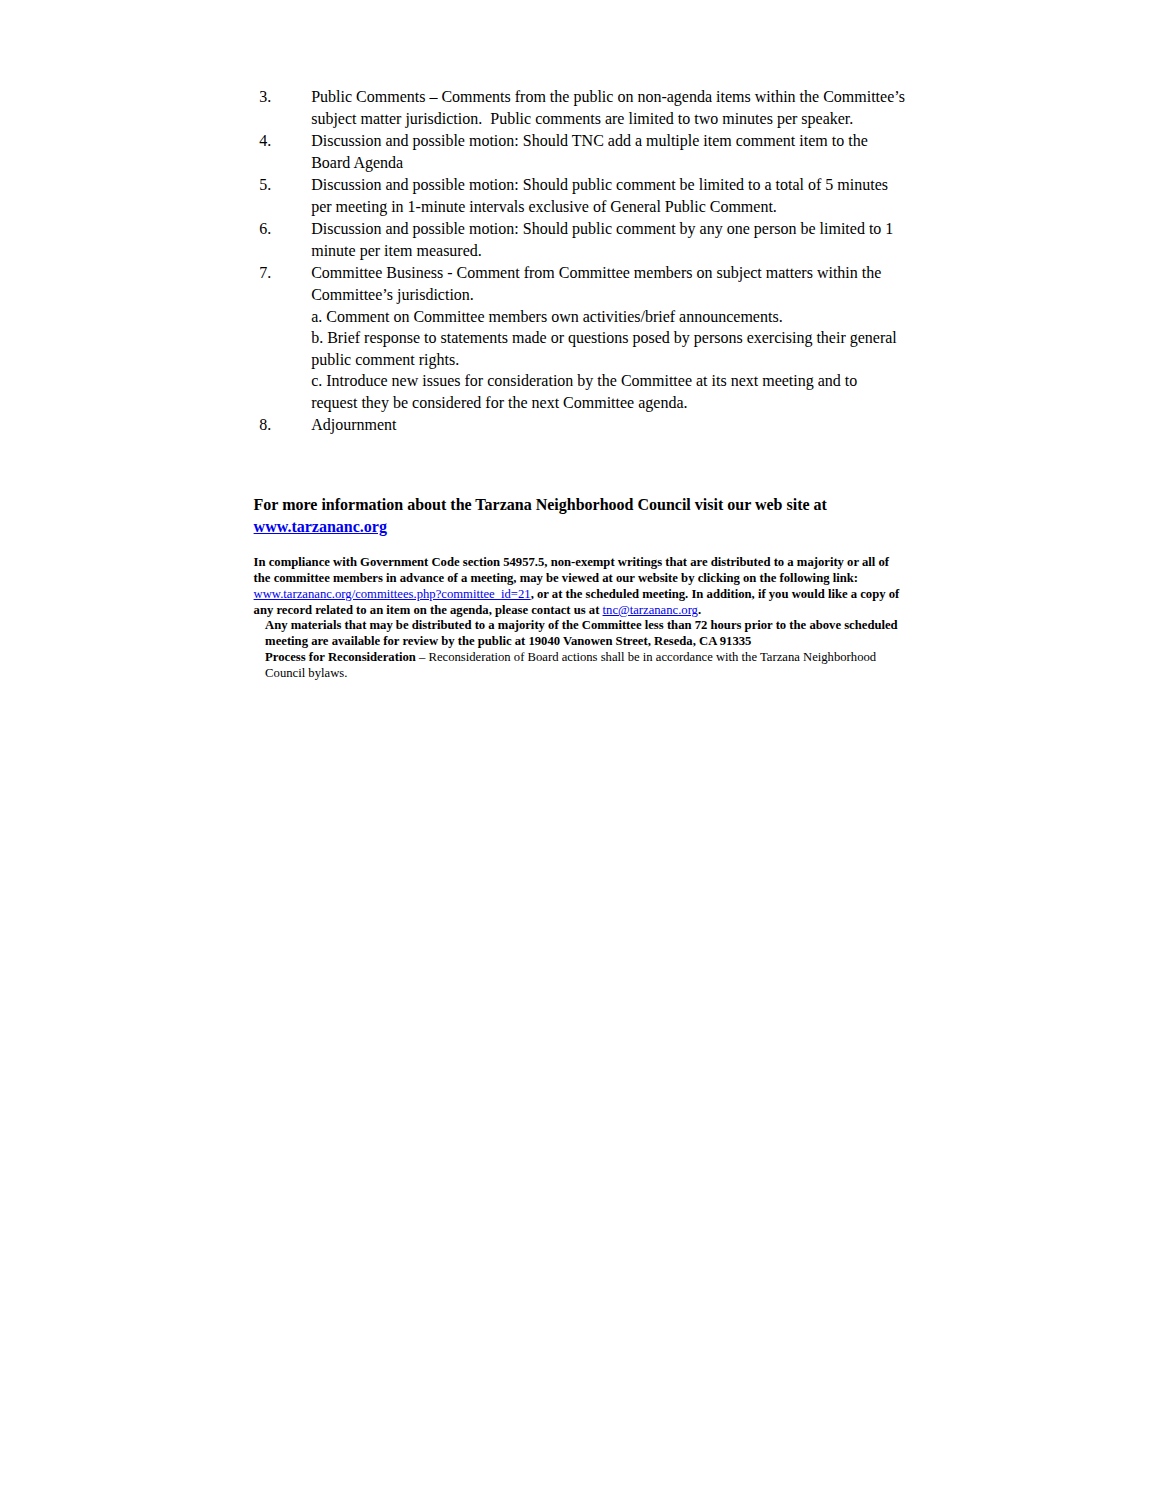3.
Public Comments – Comments from the public on non-agenda items within the Committee’s subject matter jurisdiction. Public comments are limited to two minutes per speaker.
4.
Discussion and possible motion: Should TNC add a multiple item comment item to the Board Agenda
5.
Discussion and possible motion: Should public comment be limited to a total of 5 minutes per meeting in 1-minute intervals exclusive of General Public Comment.
6.
Discussion and possible motion: Should public comment by any one person be limited to 1 minute per item measured.
7.
Committee Business - Comment from Committee members on subject matters within the Committee’s jurisdiction.
a. Comment on Committee members own activities/brief announcements.
b. Brief response to statements made or questions posed by persons exercising their general public comment rights.
c. Introduce new issues for consideration by the Committee at its next meeting and to request they be considered for the next Committee agenda.
8.
Adjournment
For more information about the Tarzana Neighborhood Council visit our web site at www.tarzananc.org
In compliance with Government Code section 54957.5, non-exempt writings that are distributed to a majority or all of the committee members in advance of a meeting, may be viewed at our website by clicking on the following link:
www.tarzananc.org/committees.php?committee_id=21, or at the scheduled meeting. In addition, if you would like a copy of any record related to an item on the agenda, please contact us at tnc@tarzananc.org.
Any materials that may be distributed to a majority of the Committee less than 72 hours prior to the above scheduled meeting are available for review by the public at 19040 Vanowen Street, Reseda, CA 91335
Process for Reconsideration – Reconsideration of Board actions shall be in accordance with the Tarzana Neighborhood Council bylaws.